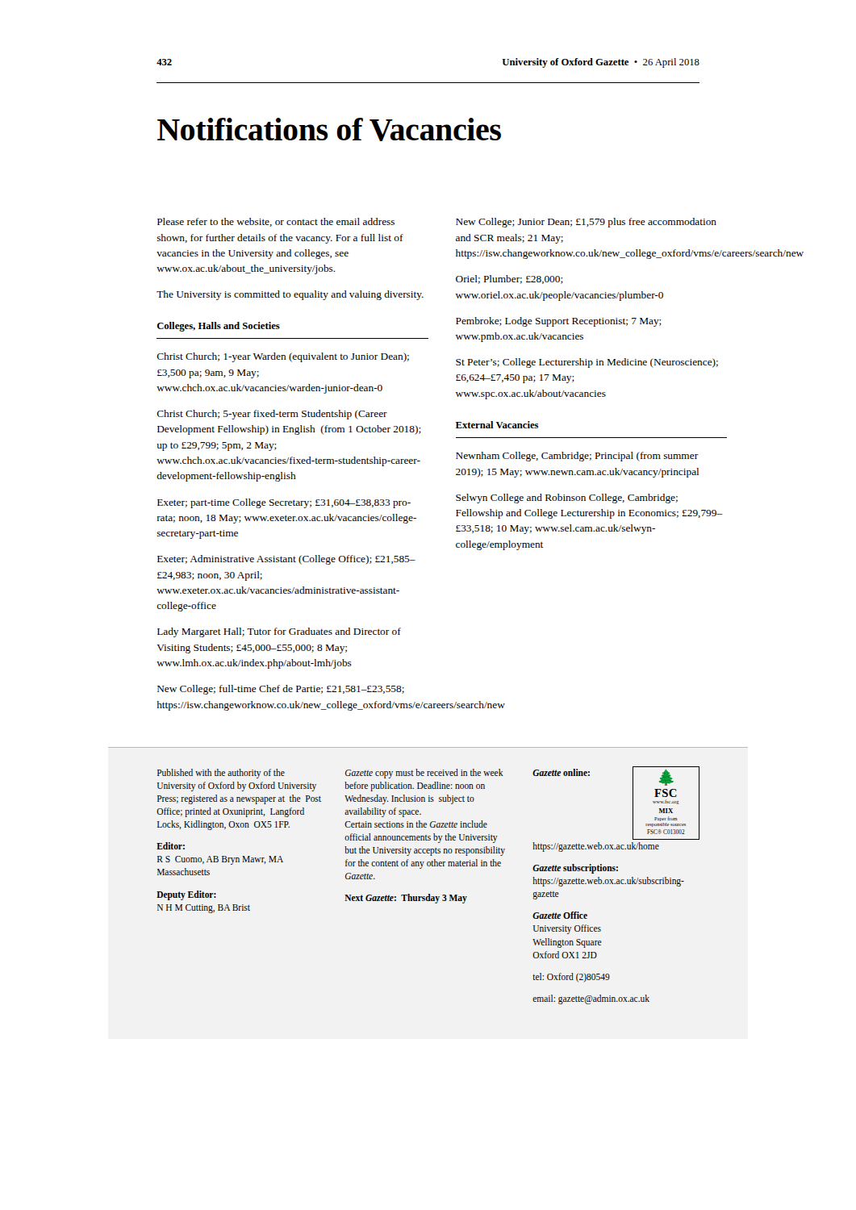432
University of Oxford Gazette • 26 April 2018
Notifications of Vacancies
Please refer to the website, or contact the email address shown, for further details of the vacancy. For a full list of vacancies in the University and colleges, see www.ox.ac.uk/about_the_university/jobs.
The University is committed to equality and valuing diversity.
Colleges, Halls and Societies
Christ Church; 1-year Warden (equivalent to Junior Dean); £3,500 pa; 9am, 9 May; www.chch.ox.ac.uk/vacancies/warden-junior-dean-0
Christ Church; 5-year fixed-term Studentship (Career Development Fellowship) in English (from 1 October 2018); up to £29,799; 5pm, 2 May; www.chch.ox.ac.uk/vacancies/fixed-term-studentship-career-development-fellowship-english
Exeter; part-time College Secretary; £31,604–£38,833 pro-rata; noon, 18 May; www.exeter.ox.ac.uk/vacancies/college-secretary-part-time
Exeter; Administrative Assistant (College Office); £21,585–£24,983; noon, 30 April; www.exeter.ox.ac.uk/vacancies/administrative-assistant-college-office
Lady Margaret Hall; Tutor for Graduates and Director of Visiting Students; £45,000–£55,000; 8 May; www.lmh.ox.ac.uk/index.php/about-lmh/jobs
New College; full-time Chef de Partie; £21,581–£23,558; https://isw.changeworknow.co.uk/new_college_oxford/vms/e/careers/search/new
New College; Junior Dean; £1,579 plus free accommodation and SCR meals; 21 May; https://isw.changeworknow.co.uk/new_college_oxford/vms/e/careers/search/new
Oriel; Plumber; £28,000; www.oriel.ox.ac.uk/people/vacancies/plumber-0
Pembroke; Lodge Support Receptionist; 7 May; www.pmb.ox.ac.uk/vacancies
St Peter’s; College Lecturership in Medicine (Neuroscience); £6,624–£7,450 pa; 17 May; www.spc.ox.ac.uk/about/vacancies
External Vacancies
Newnham College, Cambridge; Principal (from summer 2019); 15 May; www.newn.cam.ac.uk/vacancy/principal
Selwyn College and Robinson College, Cambridge; Fellowship and College Lecturership in Economics; £29,799–£33,518; 10 May; www.sel.cam.ac.uk/selwyn-college/employment
Published with the authority of the University of Oxford by Oxford University Press; registered as a newspaper at the Post Office; printed at Oxuniprint, Langford Locks, Kidlington, Oxon OX5 1FP.
Editor:
R S Cuomo, AB Bryn Mawr, MA Massachusetts
Deputy Editor:
N H M Cutting, BA Brist
Gazette copy must be received in the week before publication. Deadline: noon on Wednesday. Inclusion is subject to availability of space.
Certain sections in the Gazette include official announcements by the University but the University accepts no responsibility for the content of any other material in the Gazette.
Next Gazette: Thursday 3 May
🌲
FSC
www.fsc.org
MIX
Paper from
responsible sources
FSC® C013002
Gazette online: https://gazette.web.ox.ac.uk/home
Gazette subscriptions: https://gazette.web.ox.ac.uk/subscribing-gazette
Gazette Office
University Offices
Wellington Square
Oxford OX1 2JD
tel: Oxford (2)80549
email: gazette@admin.ox.ac.uk